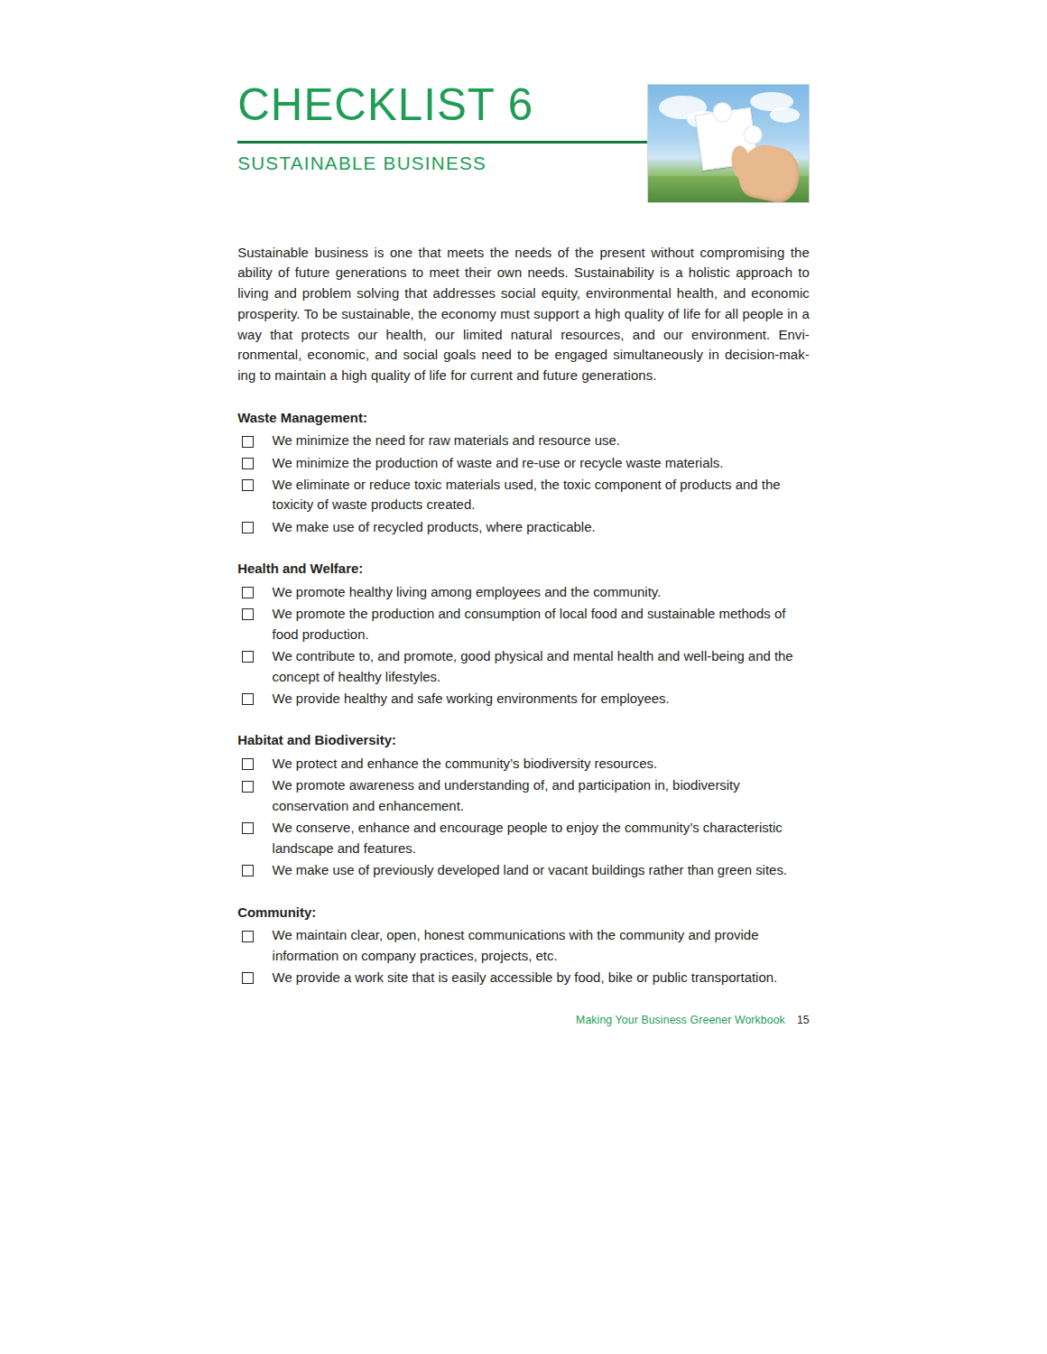CHECKLIST 6
SUSTAINABLE BUSINESS
Sustainable business is one that meets the needs of the present without compromising the ability of future generations to meet their own needs. Sustainability is a holistic approach to living and problem solving that addresses social equity, environmental health, and economic prosperity. To be sustainable, the economy must support a high quality of life for all people in a way that protects our health, our limited natural resources, and our environment. Envi- ronmental, economic, and social goals need to be engaged simultaneously in decision-mak- ing to maintain a high quality of life for current and future generations.
Waste Management:
We minimize the need for raw materials and resource use.
We minimize the production of waste and re-use or recycle waste materials.
We eliminate or reduce toxic materials used, the toxic component of products and the toxicity of waste products created.
We make use of recycled products, where practicable.
Health and Welfare:
We promote healthy living among employees and the community.
We promote the production and consumption of local food and sustainable methods of food production.
We contribute to, and promote, good physical and mental health and well-being and the concept of healthy lifestyles.
We provide healthy and safe working environments for employees.
Habitat and Biodiversity:
We protect and enhance the community’s biodiversity resources.
We promote awareness and understanding of, and participation in, biodiversity conservation and enhancement.
We conserve, enhance and encourage people to enjoy the community’s characteristic landscape and features.
We make use of previously developed land or vacant buildings rather than green sites.
Community:
We maintain clear, open, honest communications with the community and provide information on company practices, projects, etc.
We provide a work site that is easily accessible by food, bike or public transportation.
Making Your Business Greener Workbook 15